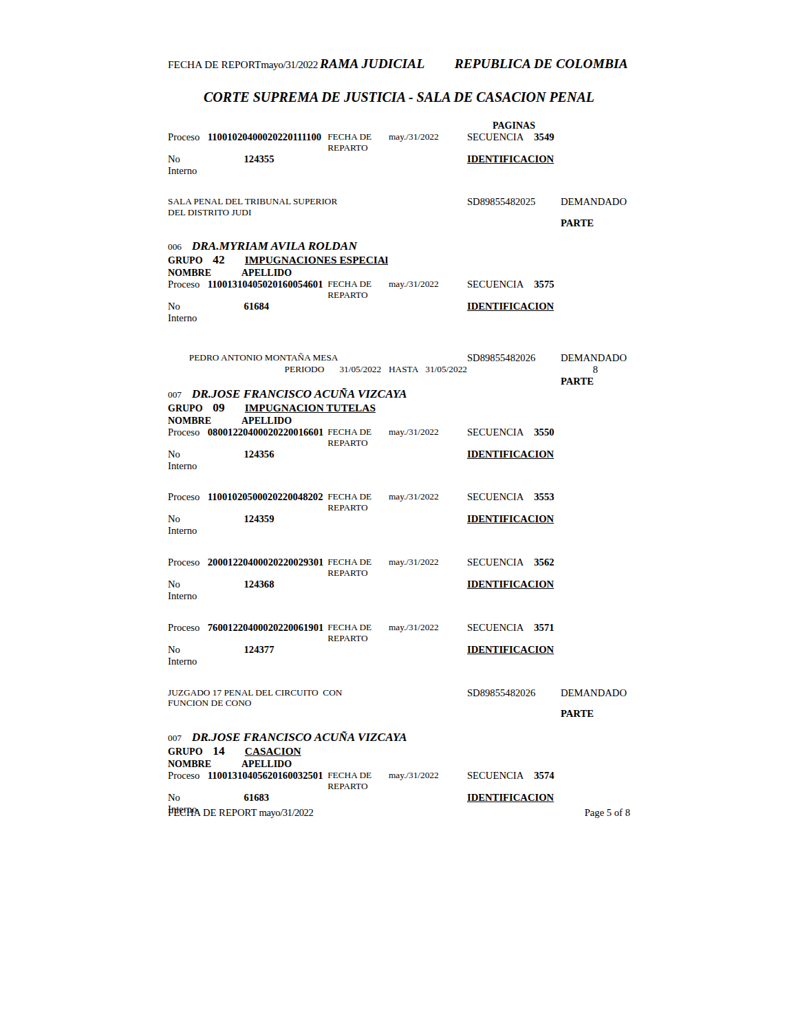FECHA DE REPORTmayo/31/2022
RAMA JUDICIAL REPUBLICA DE COLOMBIA
CORTE SUPREMA DE JUSTICIA - SALA DE CASACION PENAL
| | | | | PAGINAS | |
| Proceso | 11001020400020220111100 | FECHA DE REPARTO | may./31/2022 | SECUENCIA | 3549 | |
| No Interno | 124355 | | | IDENTIFICACION | |
| SALA PENAL DEL TRIBUNAL SUPERIOR DEL DISTRITO JUDI | | SD89855482025 | DEMANDADO |
| | PARTE |
| 006 DRA.MYRIAM AVILA ROLDAN |
| GRUPO 42 IMPUGNACIONES ESPECIAl |
| NOMBRE APELLIDO |
| Proceso | 11001310405020160054601 | FECHA DE REPARTO | may./31/2022 | SECUENCIA | 3575 | |
| No Interno | 61684 | | | IDENTIFICACION | |
| PEDRO ANTONIO MONTAÑA MESA | | SD89855482026 | DEMANDADO |
| | PERIODO | 31/05/2022 | HASTA 31/05/2022 | | 8 |
| | PARTE |
| 007 DR.JOSE FRANCISCO ACUÑA VIZCAYA |
| GRUPO 09 IMPUGNACION TUTELAS |
| NOMBRE APELLIDO |
| Proceso | 08001220400020220016601 | FECHA DE REPARTO | may./31/2022 | SECUENCIA | 3550 | |
| No Interno | 124356 | | | IDENTIFICACION | |
| Proceso | 11001020500020220048202 | FECHA DE REPARTO | may./31/2022 | SECUENCIA | 3553 | |
| No Interno | 124359 | | | IDENTIFICACION | |
| Proceso | 20001220400020220029301 | FECHA DE REPARTO | may./31/2022 | SECUENCIA | 3562 | |
| No Interno | 124368 | | | IDENTIFICACION | |
| Proceso | 76001220400020220061901 | FECHA DE REPARTO | may./31/2022 | SECUENCIA | 3571 | |
| No Interno | 124377 | | | IDENTIFICACION | |
| JUZGADO 17 PENAL DEL CIRCUITO CON FUNCION DE CONO | | SD89855482026 | DEMANDADO |
| | PARTE |
| 007 DR.JOSE FRANCISCO ACUÑA VIZCAYA |
| GRUPO 14 CASACION |
| NOMBRE APELLIDO |
| Proceso | 11001310405620160032501 | FECHA DE REPARTO | may./31/2022 | SECUENCIA | 3574 | |
| No Interno | 61683 | | | IDENTIFICACION | |
FECHA DE REPORT mayo/31/2022
Page 5 of 8